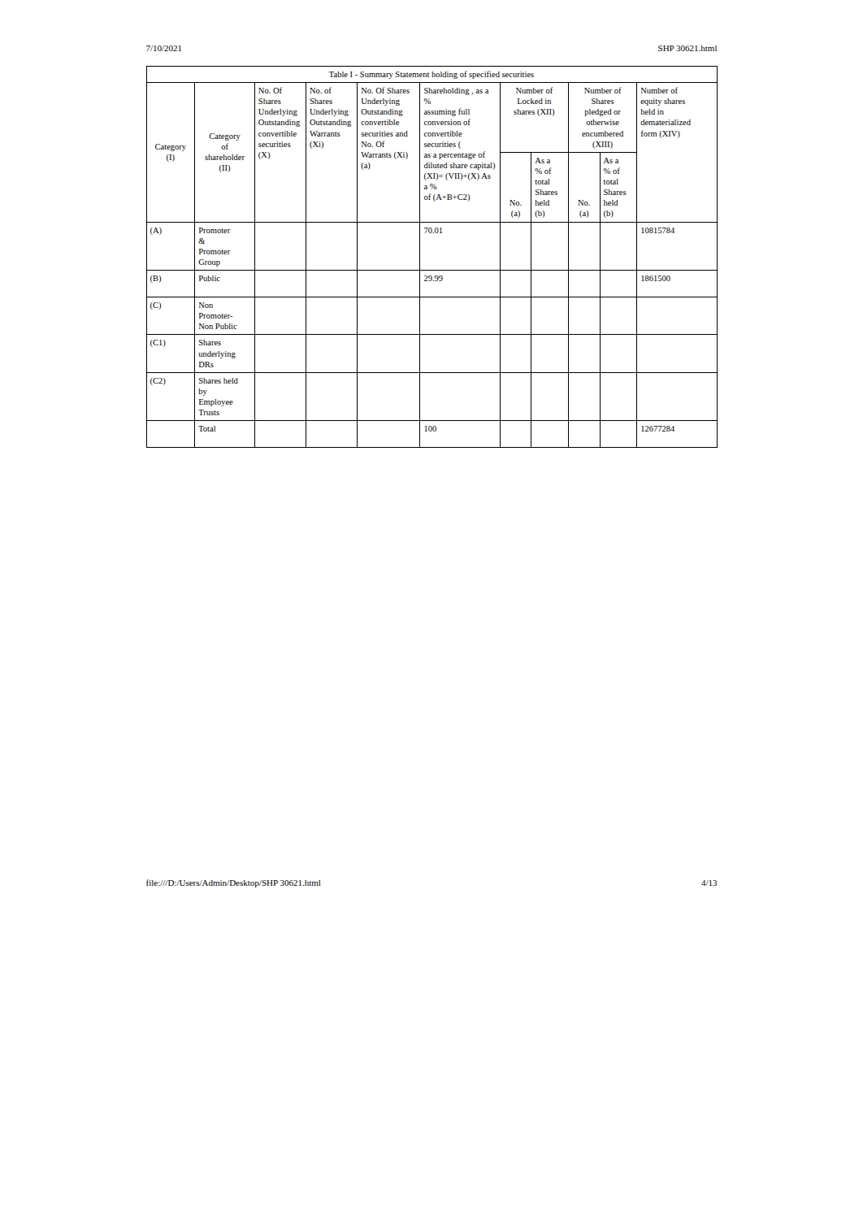7/10/2021
SHP 30621.html
| Table I - Summary Statement holding of specified securities |
| Category (I) | Category of shareholder (II) | No. Of Shares Underlying Outstanding convertible securities (X) | No. of Shares Underlying Outstanding Warrants (Xi) | No. Of Shares Underlying Outstanding convertible securities and No. Of Warrants (Xi) (a) | Shareholding , as a % assuming full conversion of convertible securities ( as a percentage of diluted share capital) (XI)= (VII)+(X) As a % of (A+B+C2) | Number of Locked in shares (XII) | Number of Shares pledged or otherwise encumbered (XIII) | Number of equity shares held in dematerialized form (XIV) |
| No. (a) | As a % of total Shares held (b) | No. (a) | As a % of total Shares held (b) |
| (A) | Promoter & Promoter Group | | | | 70.01 | | | | | 10815784 |
| (B) | Public | | | | 29.99 | | | | | 1861500 |
| (C) | Non Promoter- Non Public | | | | | | | | | |
| (C1) | Shares underlying DRs | | | | | | | | | |
| (C2) | Shares held by Employee Trusts | | | | | | | | | |
| | Total | | | | 100 | | | | | 12677284 |
file:///D:/Users/Admin/Desktop/SHP 30621.html
4/13